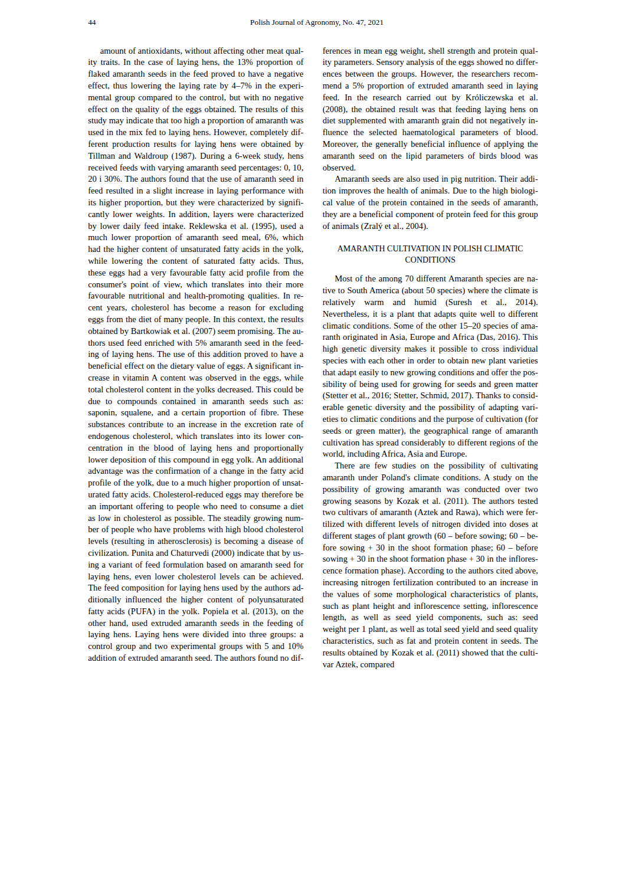44 Polish Journal of Agronomy, No. 47, 2021
amount of antioxidants, without affecting other meat quality traits. In the case of laying hens, the 13% proportion of flaked amaranth seeds in the feed proved to have a negative effect, thus lowering the laying rate by 4–7% in the experimental group compared to the control, but with no negative effect on the quality of the eggs obtained. The results of this study may indicate that too high a proportion of amaranth was used in the mix fed to laying hens. However, completely different production results for laying hens were obtained by Tillman and Waldroup (1987). During a 6-week study, hens received feeds with varying amaranth seed percentages: 0, 10, 20 i 30%. The authors found that the use of amaranth seed in feed resulted in a slight increase in laying performance with its higher proportion, but they were characterized by significantly lower weights. In addition, layers were characterized by lower daily feed intake. Reklewska et al. (1995), used a much lower proportion of amaranth seed meal, 6%, which had the higher content of unsaturated fatty acids in the yolk, while lowering the content of saturated fatty acids. Thus, these eggs had a very favourable fatty acid profile from the consumer's point of view, which translates into their more favourable nutritional and health-promoting qualities. In recent years, cholesterol has become a reason for excluding eggs from the diet of many people. In this context, the results obtained by Bartkowiak et al. (2007) seem promising. The authors used feed enriched with 5% amaranth seed in the feeding of laying hens. The use of this addition proved to have a beneficial effect on the dietary value of eggs. A significant increase in vitamin A content was observed in the eggs, while total cholesterol content in the yolks decreased. This could be due to compounds contained in amaranth seeds such as: saponin, squalene, and a certain proportion of fibre. These substances contribute to an increase in the excretion rate of endogenous cholesterol, which translates into its lower concentration in the blood of laying hens and proportionally lower deposition of this compound in egg yolk. An additional advantage was the confirmation of a change in the fatty acid profile of the yolk, due to a much higher proportion of unsaturated fatty acids. Cholesterol-reduced eggs may therefore be an important offering to people who need to consume a diet as low in cholesterol as possible. The steadily growing number of people who have problems with high blood cholesterol levels (resulting in atherosclerosis) is becoming a disease of civilization. Punita and Chaturvedi (2000) indicate that by using a variant of feed formulation based on amaranth seed for laying hens, even lower cholesterol levels can be achieved. The feed composition for laying hens used by the authors additionally influenced the higher content of polyunsaturated fatty acids (PUFA) in the yolk. Popiela et al. (2013), on the other hand, used extruded amaranth seeds in the feeding of laying hens. Laying hens were divided into three groups: a control group and two experimental groups with 5 and 10% addition of extruded amaranth seed. The authors found no differences in mean egg weight, shell strength and protein quality parameters. Sensory analysis of the eggs showed no differences between the groups. However, the researchers recommend a 5% proportion of extruded amaranth seed in laying feed. In the research carried out by Króliczewska et al. (2008), the obtained result was that feeding laying hens on diet supplemented with amaranth grain did not negatively influence the selected haematological parameters of blood. Moreover, the generally beneficial influence of applying the amaranth seed on the lipid parameters of birds blood was observed.
Amaranth seeds are also used in pig nutrition. Their addition improves the health of animals. Due to the high biological value of the protein contained in the seeds of amaranth, they are a beneficial component of protein feed for this group of animals (Zralý et al., 2004).
Amaranth cultivation in Polish climatic conditions
Most of the among 70 different Amaranth species are native to South America (about 50 species) where the climate is relatively warm and humid (Suresh et al., 2014). Nevertheless, it is a plant that adapts quite well to different climatic conditions. Some of the other 15–20 species of amaranth originated in Asia, Europe and Africa (Das, 2016). This high genetic diversity makes it possible to cross individual species with each other in order to obtain new plant varieties that adapt easily to new growing conditions and offer the possibility of being used for growing for seeds and green matter (Stetter et al., 2016; Stetter, Schmid, 2017). Thanks to considerable genetic diversity and the possibility of adapting varieties to climatic conditions and the purpose of cultivation (for seeds or green matter), the geographical range of amaranth cultivation has spread considerably to different regions of the world, including Africa, Asia and Europe.
There are few studies on the possibility of cultivating amaranth under Poland's climate conditions. A study on the possibility of growing amaranth was conducted over two growing seasons by Kozak et al. (2011). The authors tested two cultivars of amaranth (Aztek and Rawa), which were fertilized with different levels of nitrogen divided into doses at different stages of plant growth (60 – before sowing; 60 – before sowing + 30 in the shoot formation phase; 60 – before sowing + 30 in the shoot formation phase + 30 in the inflorescence formation phase). According to the authors cited above, increasing nitrogen fertilization contributed to an increase in the values of some morphological characteristics of plants, such as plant height and inflorescence setting, inflorescence length, as well as seed yield components, such as: seed weight per 1 plant, as well as total seed yield and seed quality characteristics, such as fat and protein content in seeds. The results obtained by Kozak et al. (2011) showed that the cultivar Aztek, compared